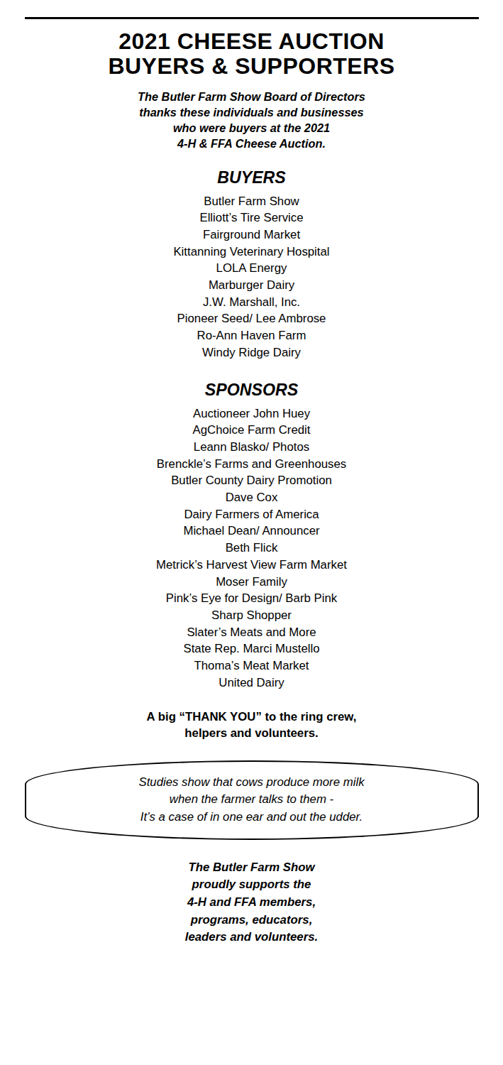2021 CHEESE AUCTION
BUYERS & SUPPORTERS
The Butler Farm Show Board of Directors
thanks these individuals and businesses
who were buyers at the 2021
4-H & FFA Cheese Auction.
BUYERS
Butler Farm Show
Elliott’s Tire Service
Fairground Market
Kittanning Veterinary Hospital
LOLA Energy
Marburger Dairy
J.W. Marshall, Inc.
Pioneer Seed/ Lee Ambrose
Ro-Ann Haven Farm
Windy Ridge Dairy
SPONSORS
Auctioneer John Huey
AgChoice Farm Credit
Leann Blasko/ Photos
Brenckle’s Farms and Greenhouses
Butler County Dairy Promotion
Dave Cox
Dairy Farmers of America
Michael Dean/ Announcer
Beth Flick
Metrick’s Harvest View Farm Market
Moser Family
Pink’s Eye for Design/ Barb Pink
Sharp Shopper
Slater’s Meats and More
State Rep. Marci Mustello
Thoma’s Meat Market
United Dairy
A big “THANK YOU” to the ring crew,
helpers and volunteers.
Studies show that cows produce more milk
when the farmer talks to them -
It’s a case of in one ear and out the udder.
The Butler Farm Show
proudly supports the
4-H and FFA members,
programs, educators,
leaders and volunteers.